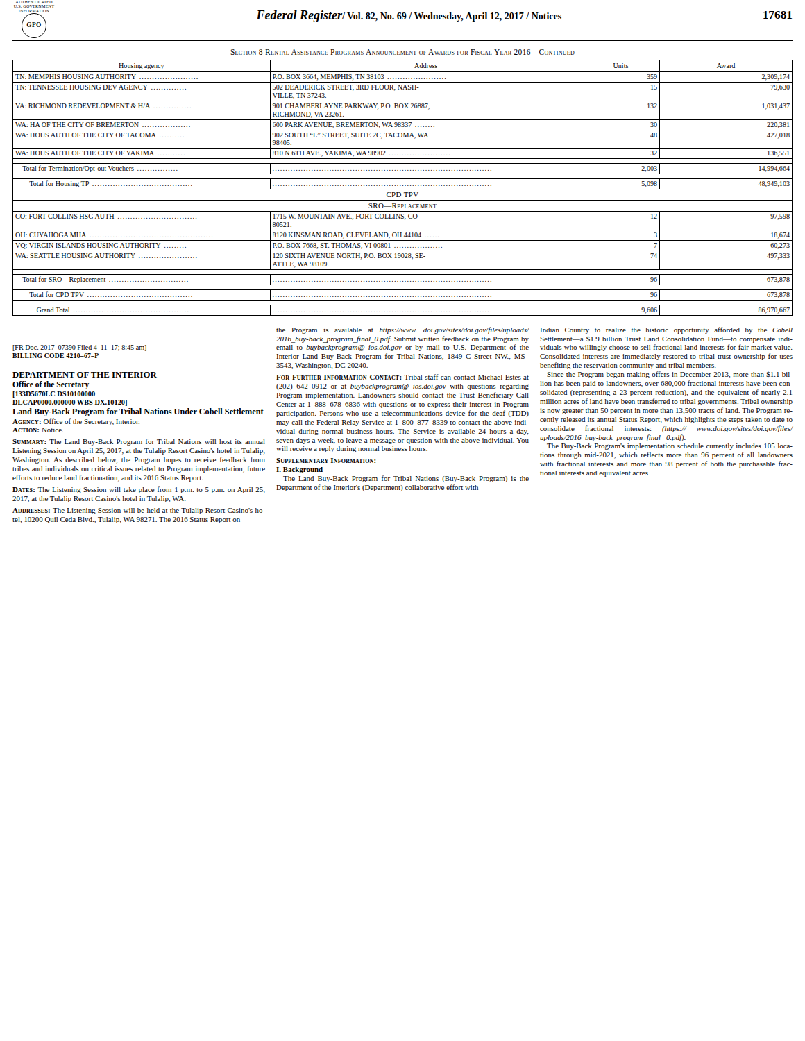Authenticated
U.S. Government
Information
Federal Register/ Vol. 82, No. 69 / Wednesday, April 12, 2017 / Notices
17681
Section 8 Rental Assistance Programs Announcement of Awards for Fiscal Year 2016—Continued
| Housing agency | Address | Units | Award |
| --- | --- | --- | --- |
| TN: MEMPHIS HOUSING AUTHORITY ....................... | P.O. BOX 3664, MEMPHIS, TN 38103 ....................... | 359 | 2,309,174 |
| TN: TENNESSEE HOUSING DEV AGENCY .............. | 502 DEADERICK STREET, 3RD FLOOR, NASH- VILLE, TN 37243. | 15 | 79,630 |
| VA: RICHMOND REDEVELOPMENT & H/A ............... | 901 CHAMBERLAYNE PARKWAY, P.O. BOX 26887, RICHMOND, VA 23261. | 132 | 1,031,437 |
| WA: HA OF THE CITY OF BREMERTON ................... | 600 PARK AVENUE, BREMERTON, WA 98337 ........ | 30 | 220,381 |
| WA: HOUS AUTH OF THE CITY OF TACOMA .......... | 902 SOUTH “L” STREET, SUITE 2C, TACOMA, WA 98405. | 48 | 427,018 |
| WA: HOUS AUTH OF THE CITY OF YAKIMA ........... | 810 N 6TH AVE., YAKIMA, WA 98902 ........................ | 32 | 136,551 |
| Total for Termination/Opt-out Vouchers ................ | ..................................................................................... | 2,003 | 14,994,664 |
| Total for Housing TP ....................................... | ..................................................................................... | 5,098 | 48,949,103 |
| CPD TPV |
| SRO—Replacement |
| CO: FORT COLLINS HSG AUTH ............................... | 1715 W. MOUNTAIN AVE., FORT COLLINS, CO 80521. | 12 | 97,598 |
| OH: CUYAHOGA MHA ................................................ | 8120 KINSMAN ROAD, CLEVELAND, OH 44104 ...... | 3 | 18,674 |
| VQ: VIRGIN ISLANDS HOUSING AUTHORITY ......... | P.O. BOX 7668, ST. THOMAS, VI 00801 ................... | 7 | 60,273 |
| WA: SEATTLE HOUSING AUTHORITY ....................... | 120 SIXTH AVENUE NORTH, P.O. BOX 19028, SE- ATTLE, WA 98109. | 74 | 497,333 |
| Total for SRO—Replacement ............................... | ..................................................................................... | 96 | 673,878 |
| Total for CPD TPV ......................................... | ..................................................................................... | 96 | 673,878 |
| Grand Total ............................................. | ..................................................................................... | 9,606 | 86,970,667 |
[FR Doc. 2017–07390 Filed 4–11–17; 8:45 am]
BILLING CODE 4210–67–P
DEPARTMENT OF THE INTERIOR
Office of the Secretary
[133D5670LC DS10100000
DLCAP0000.000000 WBS DX.10120]
Land Buy-Back Program for Tribal Nations Under Cobell Settlement
Agency: Office of the Secretary, Interior.
Action: Notice.
Summary: The Land Buy-Back Program for Tribal Nations will host its annual Listening Session on April 25, 2017, at the Tulalip Resort Casino's hotel in Tulalip, Washington. As described below, the Program hopes to receive feedback from tribes and individuals on critical issues related to Program implementation, future efforts to reduce land fractionation, and its 2016 Status Report.
Dates: The Listening Session will take place from 1 p.m. to 5 p.m. on April 25, 2017, at the Tulalip Resort Casino's hotel in Tulalip, WA.
Addresses: The Listening Session will be held at the Tulalip Resort Casino's hotel, 10200 Quil Ceda Blvd., Tulalip, WA 98271. The 2016 Status Report on
the Program is available at https://www. doi.gov/sites/doi.gov/files/uploads/ 2016_buy-back_program_final_0.pdf. Submit written feedback on the Program by email to buybackprogram@ ios.doi.gov or by mail to U.S. Department of the Interior Land Buy-Back Program for Tribal Nations, 1849 C Street NW., MS–3543, Washington, DC 20240.
For Further Information Contact: Tribal staff can contact Michael Estes at (202) 642–0912 or at buybackprogram@ ios.doi.gov with questions regarding Program implementation. Landowners should contact the Trust Beneficiary Call Center at 1–888–678–6836 with questions or to express their interest in Program participation. Persons who use a telecommunications device for the deaf (TDD) may call the Federal Relay Service at 1–800–877–8339 to contact the above individual during normal business hours. The Service is available 24 hours a day, seven days a week, to leave a message or question with the above individual. You will receive a reply during normal business hours.
Supplementary Information:
I. Background
The Land Buy-Back Program for Tribal Nations (Buy-Back Program) is the Department of the Interior's (Department) collaborative effort with
Indian Country to realize the historic opportunity afforded by the Cobell Settlement—a $1.9 billion Trust Land Consolidation Fund—to compensate individuals who willingly choose to sell fractional land interests for fair market value. Consolidated interests are immediately restored to tribal trust ownership for uses benefiting the reservation community and tribal members.
Since the Program began making offers in December 2013, more than $1.1 billion has been paid to landowners, over 680,000 fractional interests have been consolidated (representing a 23 percent reduction), and the equivalent of nearly 2.1 million acres of land have been transferred to tribal governments. Tribal ownership is now greater than 50 percent in more than 13,500 tracts of land. The Program recently released its annual Status Report, which highlights the steps taken to date to consolidate fractional interests: (https:// www.doi.gov/sites/doi.gov/files/ uploads/2016_buy-back_program_final_ 0.pdf).
The Buy-Back Program's implementation schedule currently includes 105 locations through mid-2021, which reflects more than 96 percent of all landowners with fractional interests and more than 98 percent of both the purchasable fractional interests and equivalent acres